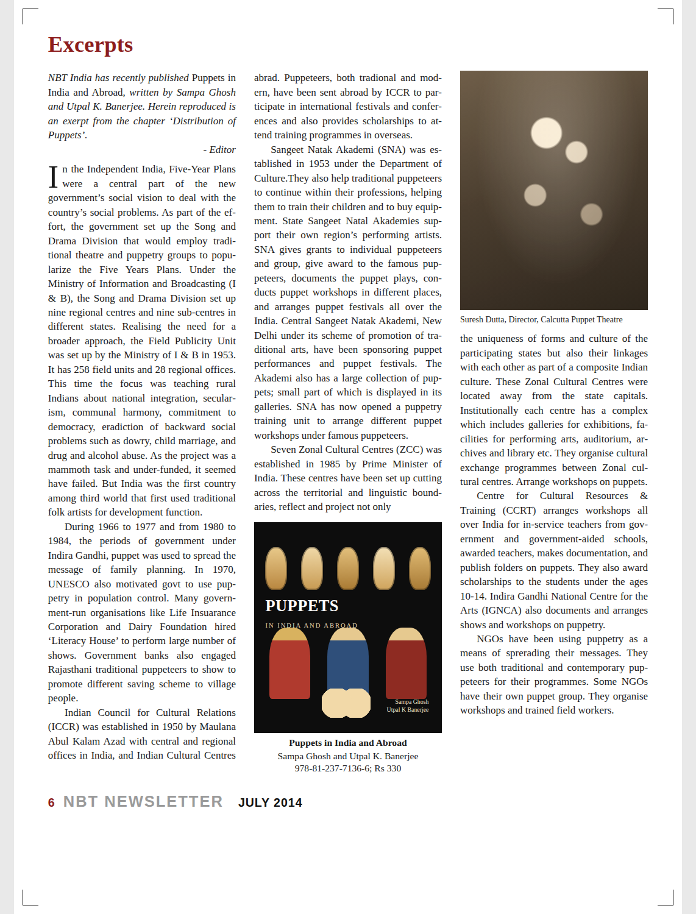Excerpts
NBT India has recently published Puppets in India and Abroad, written by Sampa Ghosh and Utpal K. Banerjee. Herein reproduced is an exerpt from the chapter ‘Distribution of Puppets’.- Editor
In the Independent India, Five-Year Plans were a central part of the new government’s social vision to deal with the country’s social problems. As part of the effort, the government set up the Song and Drama Division that would employ traditional theatre and puppetry groups to popularize the Five Years Plans. Under the Ministry of Information and Broadcasting (I & B), the Song and Drama Division set up nine regional centres and nine sub-centres in different states. Realising the need for a broader approach, the Field Publicity Unit was set up by the Ministry of I & B in 1953. It has 258 field units and 28 regional offices. This time the focus was teaching rural Indians about national integration, secularism, communal harmony, commitment to democracy, eradiction of backward social problems such as dowry, child marriage, and drug and alcohol abuse. As the project was a mammoth task and under-funded, it seemed have failed. But India was the first country among third world that first used traditional folk artists for development function.
During 1966 to 1977 and from 1980 to 1984, the periods of government under Indira Gandhi, puppet was used to spread the message of family planning. In 1970, UNESCO also motivated govt to use puppetry in population control. Many government-run organisations like Life Insuarance Corporation and Dairy Foundation hired ‘Literacy House’ to perform large number of shows. Government banks also engaged Rajasthani traditional puppeteers to show to promote different saving scheme to village people.
Indian Council for Cultural Relations (ICCR) was established in 1950 by Maulana Abul Kalam Azad with central and regional offices in India, and Indian Cultural Centres abrad. Puppeteers, both tradional and modern, have been sent abroad by ICCR to participate in international festivals and conferences and also provides scholarships to attend training programmes in overseas.
Sangeet Natak Akademi (SNA) was established in 1953 under the Department of Culture.They also help traditional puppeteers to continue within their professions, helping them to train their children and to buy equipment. State Sangeet Natal Akademies support their own region’s performing artists. SNA gives grants to individual puppeteers and group, give award to the famous puppeteers, documents the puppet plays, conducts puppet workshops in different places, and arranges puppet festivals all over the India. Central Sangeet Natak Akademi, New Delhi under its scheme of promotion of traditional arts, have been sponsoring puppet performances and puppet festivals. The Akademi also has a large collection of puppets; small part of which is displayed in its galleries. SNA has now opened a puppetry training unit to arrange different puppet workshops under famous puppeteers.
Seven Zonal Cultural Centres (ZCC) was established in 1985 by Prime Minister of India. These centres have been set up cutting across the territorial and linguistic boundaries, reflect and project not only
PUPPETS
IN INDIA AND ABROAD
Sampa Ghosh
Utpal K Banerjee
Puppets in India and Abroad Sampa Ghosh and Utpal K. Banerjee 978-81-237-7136-6; Rs 330
Suresh Dutta, Director, Calcutta Puppet Theatre
the uniqueness of forms and culture of the participating states but also their linkages with each other as part of a composite Indian culture. These Zonal Cultural Centres were located away from the state capitals. Institutionally each centre has a complex which includes galleries for exhibitions, facilities for performing arts, auditorium, archives and library etc. They organise cultural exchange programmes between Zonal cultural centres. Arrange workshops on puppets.
Centre for Cultural Resources & Training (CCRT) arranges workshops all over India for in-service teachers from government and government-aided schools, awarded teachers, makes documentation, and publish folders on puppets. They also award scholarships to the students under the ages 10-14. Indira Gandhi National Centre for the Arts (IGNCA) also documents and arranges shows and workshops on puppetry.
NGOs have been using puppetry as a means of sprerading their messages. They use both traditional and contemporary puppeteers for their programmes. Some NGOs have their own puppet group. They organise workshops and trained field workers.
6 NBT NEWSLETTER JULY 2014